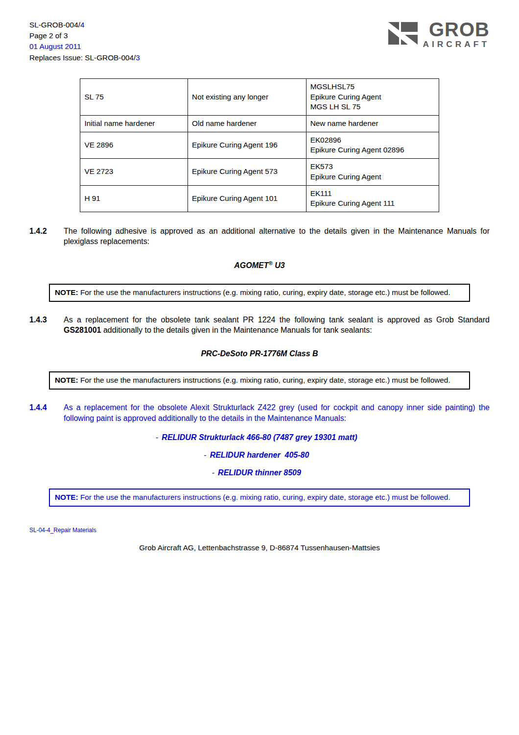SL-GROB-004/4
Page 2 of 3
01 August 2011
Replaces Issue: SL-GROB-004/3
GROB
AIRCRAFT
| SL 75 | Not existing any longer | MGSLHSL75 Epikure Curing Agent MGS LH SL 75 |
| Initial name hardener | Old name hardener | New name hardener |
| VE 2896 | Epikure Curing Agent 196 | EK02896 Epikure Curing Agent 02896 |
| VE 2723 | Epikure Curing Agent 573 | EK573 Epikure Curing Agent |
| H 91 | Epikure Curing Agent 101 | EK111 Epikure Curing Agent 111 |
1.4.2
The following adhesive is approved as an additional alternative to the details given in the Maintenance Manuals for plexiglass replacements:
AGOMET® U3
NOTE: For the use the manufacturers instructions (e.g. mixing ratio, curing, expiry date, storage etc.) must be followed.
1.4.3
As a replacement for the obsolete tank sealant PR 1224 the following tank sealant is approved as Grob Standard GS281001 additionally to the details given in the Maintenance Manuals for tank sealants:
PRC-DeSoto PR-1776M Class B
NOTE: For the use the manufacturers instructions (e.g. mixing ratio, curing, expiry date, storage etc.) must be followed.
1.4.4
As a replacement for the obsolete Alexit Strukturlack Z422 grey (used for cockpit and canopy inner side painting) the following paint is approved additionally to the details in the Maintenance Manuals:
RELIDUR Strukturlack 466-80 (7487 grey 19301 matt)
RELIDUR hardener 405-80
RELIDUR thinner 8509
NOTE: For the use the manufacturers instructions (e.g. mixing ratio, curing, expiry date, storage etc.) must be followed.
SL-04-4_Repair Materials
Grob Aircraft AG, Lettenbachstrasse 9, D-86874 Tussenhausen-Mattsies